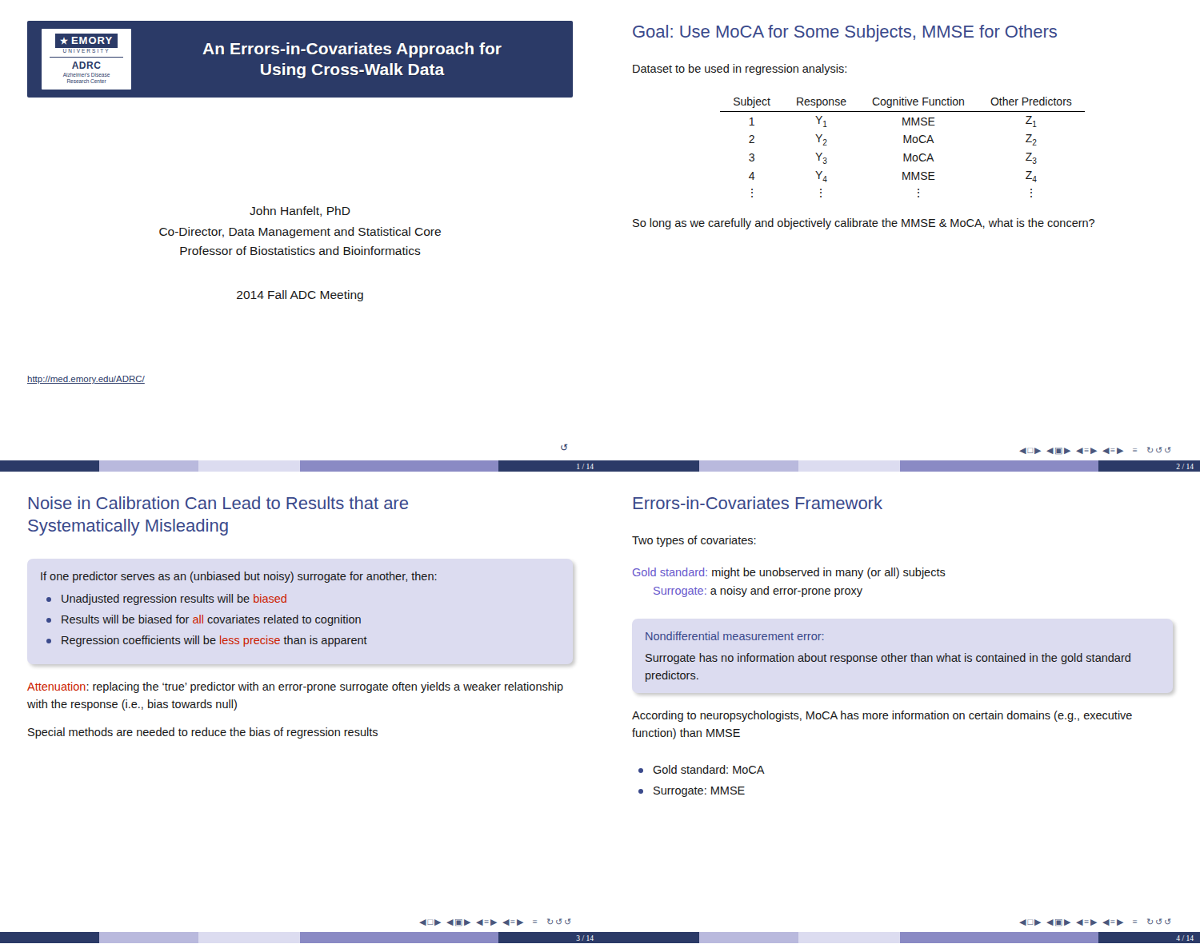★EMORY
UNIVERSITY
ADRC
Alzheimer's Disease
Research Center
An Errors-in-Covariates Approach for
Using Cross-Walk Data
John Hanfelt, PhD
Co-Director, Data Management and Statistical Core
Professor of Biostatistics and Bioinformatics
2014 Fall ADC Meeting
http://med.emory.edu/ADRC/
↺
1 / 14
Goal: Use MoCA for Some Subjects, MMSE for Others
Dataset to be used in regression analysis:
| Subject | Response | Cognitive Function | Other Predictors |
| --- | --- | --- | --- |
| 1 | Y 1 | MMSE | Z 1 |
| 2 | Y 2 | MoCA | Z 2 |
| 3 | Y 3 | MoCA | Z 3 |
| 4 | Y 4 | MMSE | Z 4 |
| ⋮ | ⋮ | ⋮ | ⋮ |
So long as we carefully and objectively calibrate the MMSE & MoCA, what is the concern?
◀□▶ ◀▣▶ ◀≡▶ ◀≡▶ ≡ ↻↺↺
2 / 14
Noise in Calibration Can Lead to Results that are
Systematically Misleading
If one predictor serves as an (unbiased but noisy) surrogate for another, then:
Unadjusted regression results will be biased
Results will be biased for all covariates related to cognition
Regression coefficients will be less precise than is apparent
Attenuation: replacing the ‘true’ predictor with an error-prone surrogate often yields a weaker relationship with the response (i.e., bias towards null)
Special methods are needed to reduce the bias of regression results
◀□▶ ◀▣▶ ◀≡▶ ◀≡▶ ≡ ↻↺↺
3 / 14
Errors-in-Covariates Framework
Two types of covariates:
Gold standard: might be unobserved in many (or all) subjects
Surrogate: a noisy and error-prone proxy
Nondifferential measurement error:
Surrogate has no information about response other than what is contained in the gold standard predictors.
According to neuropsychologists, MoCA has more information on certain domains (e.g., executive function) than MMSE
Gold standard: MoCA
Surrogate: MMSE
◀□▶ ◀▣▶ ◀≡▶ ◀≡▶ ≡ ↻↺↺
4 / 14